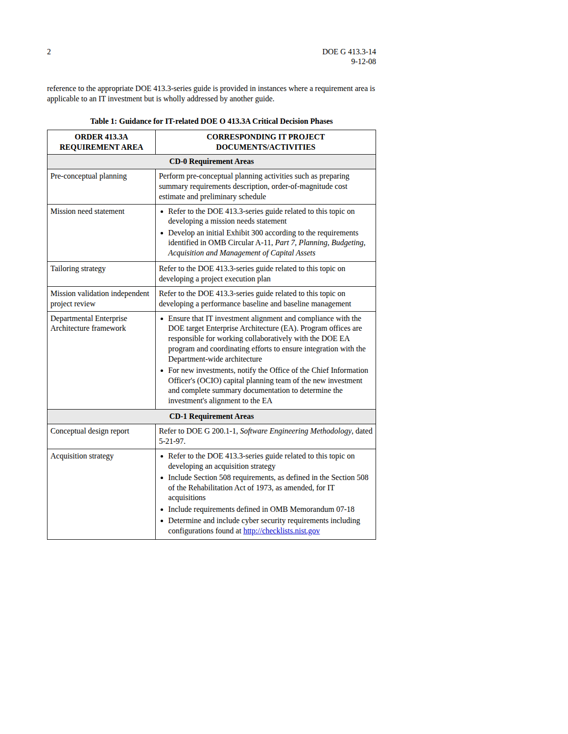2
DOE G 413.3-14
9-12-08
reference to the appropriate DOE 413.3-series guide is provided in instances where a requirement area is applicable to an IT investment but is wholly addressed by another guide.
Table 1: Guidance for IT-related DOE O 413.3A Critical Decision Phases
| ORDER 413.3A REQUIREMENT AREA | CORRESPONDING IT PROJECT DOCUMENTS/ACTIVITIES |
| --- | --- |
| CD-0 Requirement Areas |
| Pre-conceptual planning | Perform pre-conceptual planning activities such as preparing summary requirements description, order-of-magnitude cost estimate and preliminary schedule |
| Mission need statement | Refer to the DOE 413.3-series guide related to this topic on developing a mission needs statement Develop an initial Exhibit 300 according to the requirements identified in OMB Circular A-11, Part 7, Planning, Budgeting, Acquisition and Management of Capital Assets |
| Tailoring strategy | Refer to the DOE 413.3-series guide related to this topic on developing a project execution plan |
| Mission validation independent project review | Refer to the DOE 413.3-series guide related to this topic on developing a performance baseline and baseline management |
| Departmental Enterprise Architecture framework | Ensure that IT investment alignment and compliance with the DOE target Enterprise Architecture (EA). Program offices are responsible for working collaboratively with the DOE EA program and coordinating efforts to ensure integration with the Department-wide architecture For new investments, notify the Office of the Chief Information Officer's (OCIO) capital planning team of the new investment and complete summary documentation to determine the investment's alignment to the EA |
| CD-1 Requirement Areas |
| Conceptual design report | Refer to DOE G 200.1-1, Software Engineering Methodology , dated 5-21-97. |
| Acquisition strategy | Refer to the DOE 413.3-series guide related to this topic on developing an acquisition strategy Include Section 508 requirements, as defined in the Section 508 of the Rehabilitation Act of 1973, as amended, for IT acquisitions Include requirements defined in OMB Memorandum 07-18 Determine and include cyber security requirements including configurations found at http://checklists.nist.gov |